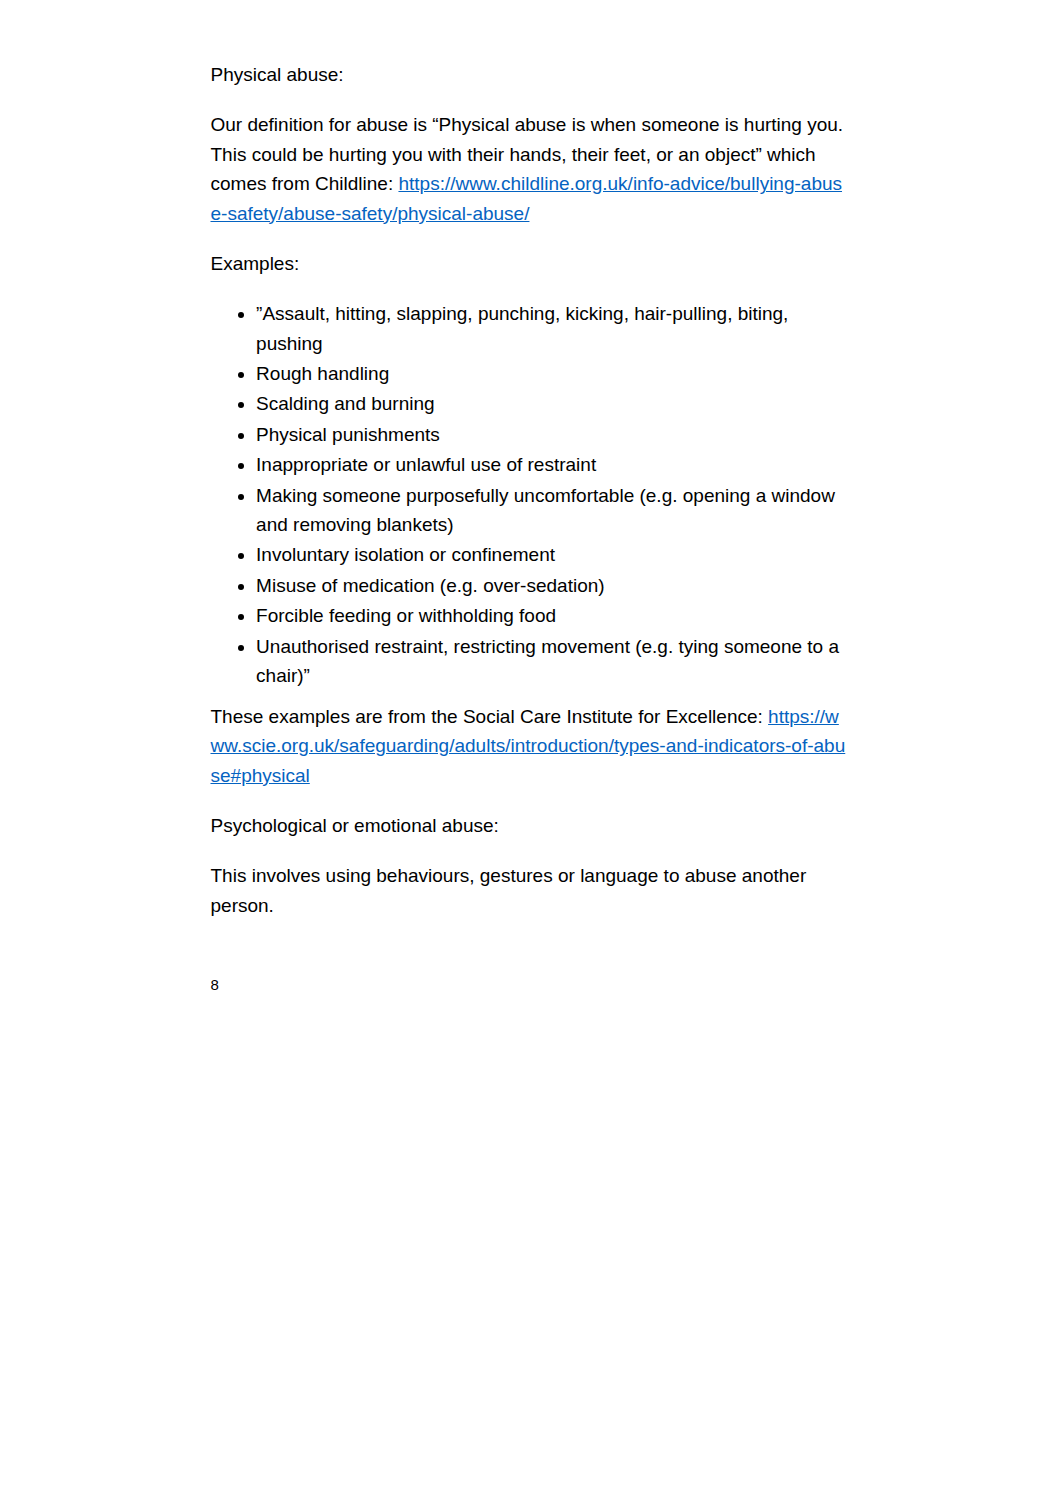Physical abuse:
Our definition for abuse is “Physical abuse is when someone is hurting you. This could be hurting you with their hands, their feet, or an object” which comes from Childline: https://www.childline.org.uk/info-advice/bullying-abuse-safety/abuse-safety/physical-abuse/
Examples:
”Assault, hitting, slapping, punching, kicking, hair-pulling, biting, pushing
Rough handling
Scalding and burning
Physical punishments
Inappropriate or unlawful use of restraint
Making someone purposefully uncomfortable (e.g. opening a window and removing blankets)
Involuntary isolation or confinement
Misuse of medication (e.g. over-sedation)
Forcible feeding or withholding food
Unauthorised restraint, restricting movement (e.g. tying someone to a chair)”
These examples are from the Social Care Institute for Excellence: https://www.scie.org.uk/safeguarding/adults/introduction/types-and-indicators-of-abuse#physical
Psychological or emotional abuse:
This involves using behaviours, gestures or language to abuse another person.
8